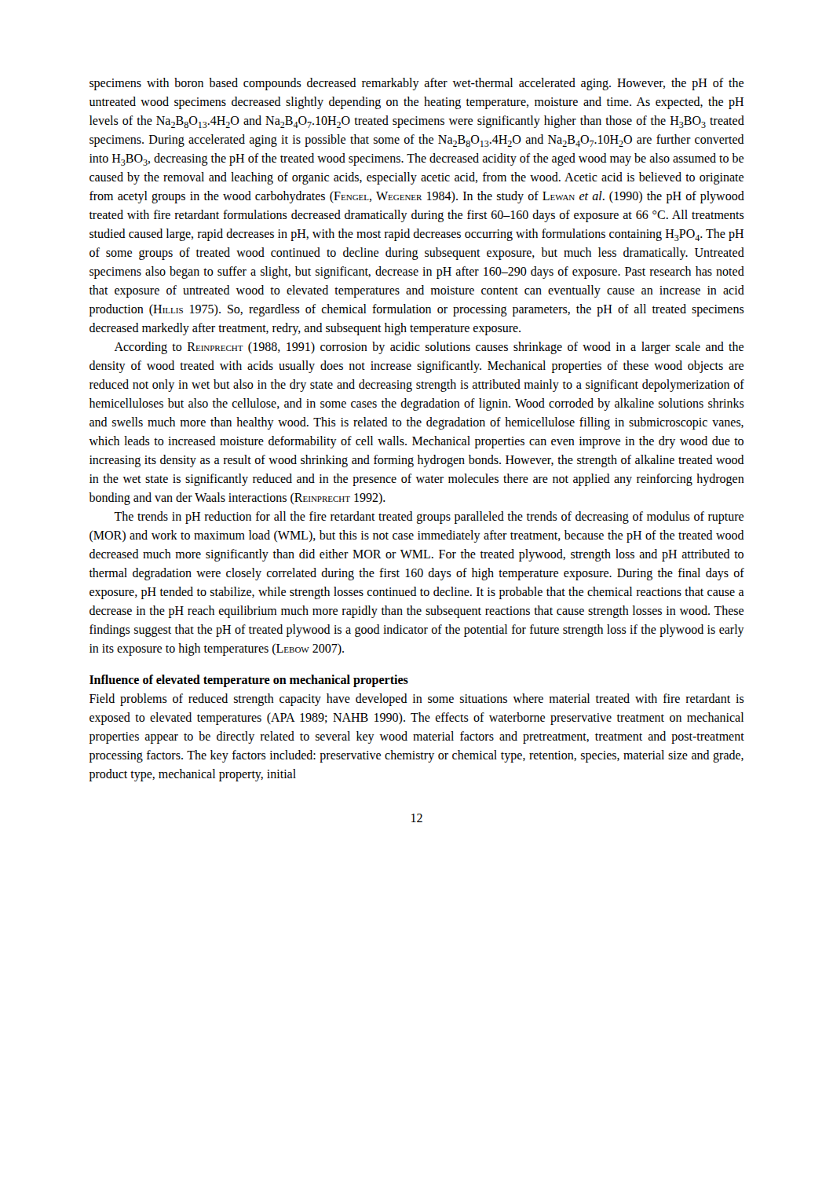specimens with boron based compounds decreased remarkably after wet-thermal accelerated aging. However, the pH of the untreated wood specimens decreased slightly depending on the heating temperature, moisture and time. As expected, the pH levels of the Na2B8O13.4H2O and Na2B4O7.10H2O treated specimens were significantly higher than those of the H3BO3 treated specimens. During accelerated aging it is possible that some of the Na2B8O13.4H2O and Na2B4O7.10H2O are further converted into H3BO3, decreasing the pH of the treated wood specimens. The decreased acidity of the aged wood may be also assumed to be caused by the removal and leaching of organic acids, especially acetic acid, from the wood. Acetic acid is believed to originate from acetyl groups in the wood carbohydrates (Fengel, Wegener 1984). In the study of Lewan et al. (1990) the pH of plywood treated with fire retardant formulations decreased dramatically during the first 60–160 days of exposure at 66 °C. All treatments studied caused large, rapid decreases in pH, with the most rapid decreases occurring with formulations containing H3PO4. The pH of some groups of treated wood continued to decline during subsequent exposure, but much less dramatically. Untreated specimens also began to suffer a slight, but significant, decrease in pH after 160–290 days of exposure. Past research has noted that exposure of untreated wood to elevated temperatures and moisture content can eventually cause an increase in acid production (Hillis 1975). So, regardless of chemical formulation or processing parameters, the pH of all treated specimens decreased markedly after treatment, redry, and subsequent high temperature exposure.
According to Reinprecht (1988, 1991) corrosion by acidic solutions causes shrinkage of wood in a larger scale and the density of wood treated with acids usually does not increase significantly. Mechanical properties of these wood objects are reduced not only in wet but also in the dry state and decreasing strength is attributed mainly to a significant depolymerization of hemicelluloses but also the cellulose, and in some cases the degradation of lignin. Wood corroded by alkaline solutions shrinks and swells much more than healthy wood. This is related to the degradation of hemicellulose filling in submicroscopic vanes, which leads to increased moisture deformability of cell walls. Mechanical properties can even improve in the dry wood due to increasing its density as a result of wood shrinking and forming hydrogen bonds. However, the strength of alkaline treated wood in the wet state is significantly reduced and in the presence of water molecules there are not applied any reinforcing hydrogen bonding and van der Waals interactions (Reinprecht 1992).
The trends in pH reduction for all the fire retardant treated groups paralleled the trends of decreasing of modulus of rupture (MOR) and work to maximum load (WML), but this is not case immediately after treatment, because the pH of the treated wood decreased much more significantly than did either MOR or WML. For the treated plywood, strength loss and pH attributed to thermal degradation were closely correlated during the first 160 days of high temperature exposure. During the final days of exposure, pH tended to stabilize, while strength losses continued to decline. It is probable that the chemical reactions that cause a decrease in the pH reach equilibrium much more rapidly than the subsequent reactions that cause strength losses in wood. These findings suggest that the pH of treated plywood is a good indicator of the potential for future strength loss if the plywood is early in its exposure to high temperatures (Lebow 2007).
Influence of elevated temperature on mechanical properties
Field problems of reduced strength capacity have developed in some situations where material treated with fire retardant is exposed to elevated temperatures (APA 1989; NAHB 1990). The effects of waterborne preservative treatment on mechanical properties appear to be directly related to several key wood material factors and pretreatment, treatment and post-treatment processing factors. The key factors included: preservative chemistry or chemical type, retention, species, material size and grade, product type, mechanical property, initial
12